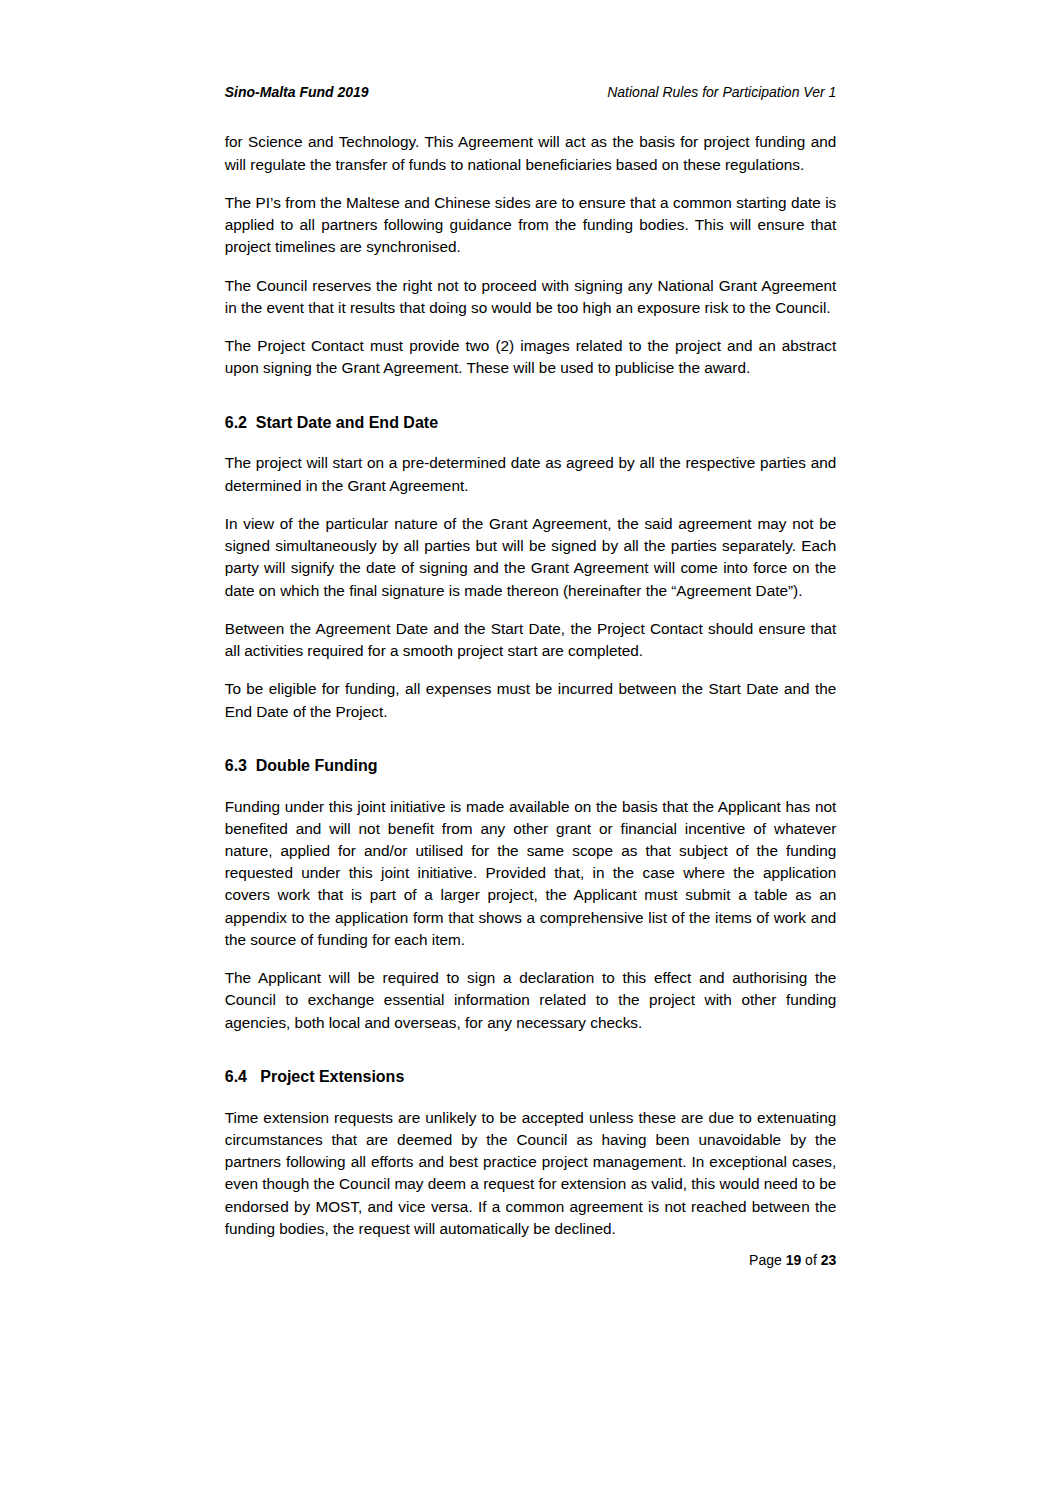Sino-Malta Fund 2019 National Rules for Participation Ver 1
for Science and Technology. This Agreement will act as the basis for project funding and will regulate the transfer of funds to national beneficiaries based on these regulations.
The PI’s from the Maltese and Chinese sides are to ensure that a common starting date is applied to all partners following guidance from the funding bodies. This will ensure that project timelines are synchronised.
The Council reserves the right not to proceed with signing any National Grant Agreement in the event that it results that doing so would be too high an exposure risk to the Council.
The Project Contact must provide two (2) images related to the project and an abstract upon signing the Grant Agreement. These will be used to publicise the award.
6.2 Start Date and End Date
The project will start on a pre-determined date as agreed by all the respective parties and determined in the Grant Agreement.
In view of the particular nature of the Grant Agreement, the said agreement may not be signed simultaneously by all parties but will be signed by all the parties separately. Each party will signify the date of signing and the Grant Agreement will come into force on the date on which the final signature is made thereon (hereinafter the “Agreement Date”).
Between the Agreement Date and the Start Date, the Project Contact should ensure that all activities required for a smooth project start are completed.
To be eligible for funding, all expenses must be incurred between the Start Date and the End Date of the Project.
6.3 Double Funding
Funding under this joint initiative is made available on the basis that the Applicant has not benefited and will not benefit from any other grant or financial incentive of whatever nature, applied for and/or utilised for the same scope as that subject of the funding requested under this joint initiative. Provided that, in the case where the application covers work that is part of a larger project, the Applicant must submit a table as an appendix to the application form that shows a comprehensive list of the items of work and the source of funding for each item.
The Applicant will be required to sign a declaration to this effect and authorising the Council to exchange essential information related to the project with other funding agencies, both local and overseas, for any necessary checks.
6.4 Project Extensions
Time extension requests are unlikely to be accepted unless these are due to extenuating circumstances that are deemed by the Council as having been unavoidable by the partners following all efforts and best practice project management. In exceptional cases, even though the Council may deem a request for extension as valid, this would need to be endorsed by MOST, and vice versa. If a common agreement is not reached between the funding bodies, the request will automatically be declined.
Page 19 of 23